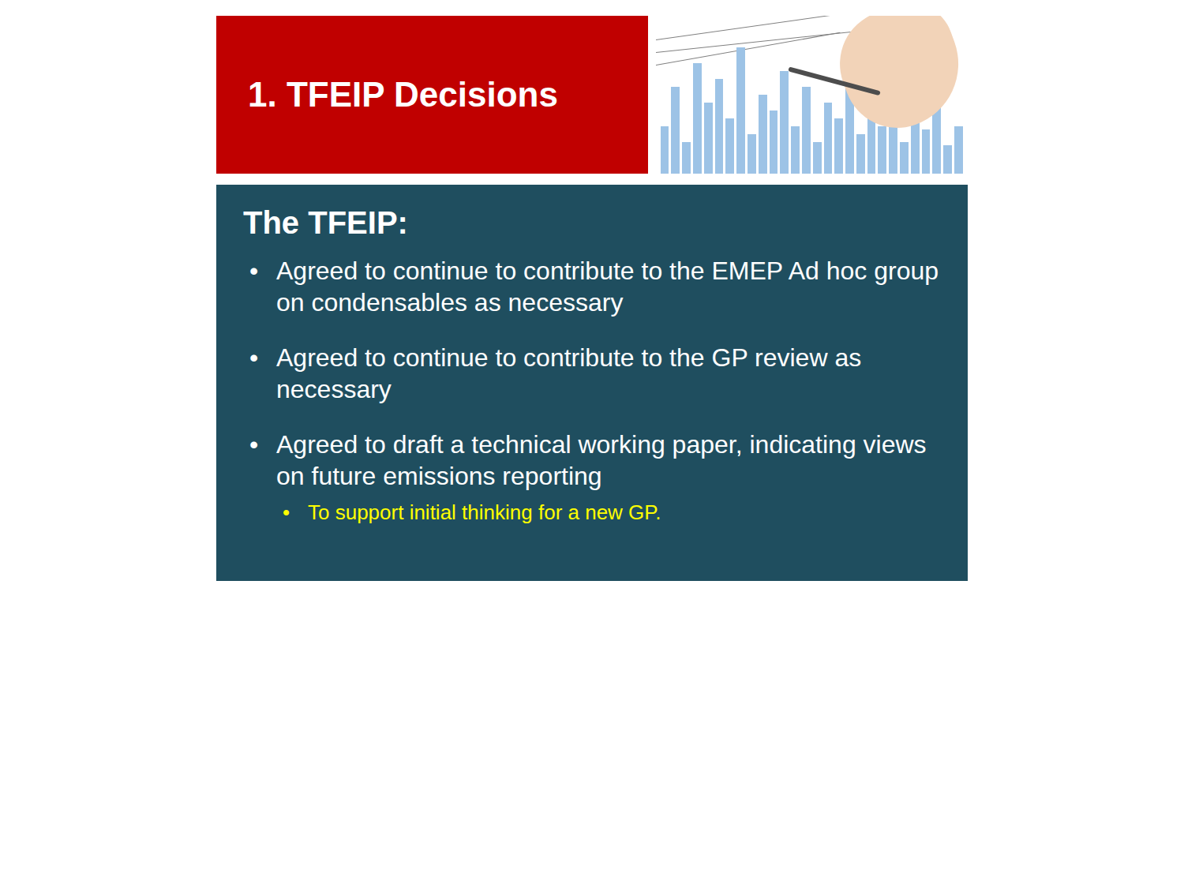1. TFEIP Decisions
The TFEIP:
Agreed to continue to contribute to the EMEP Ad hoc group on condensables as necessary
Agreed to continue to contribute to the GP review as necessary
Agreed to draft a technical working paper, indicating views on future emissions reporting
To support initial thinking for a new GP.